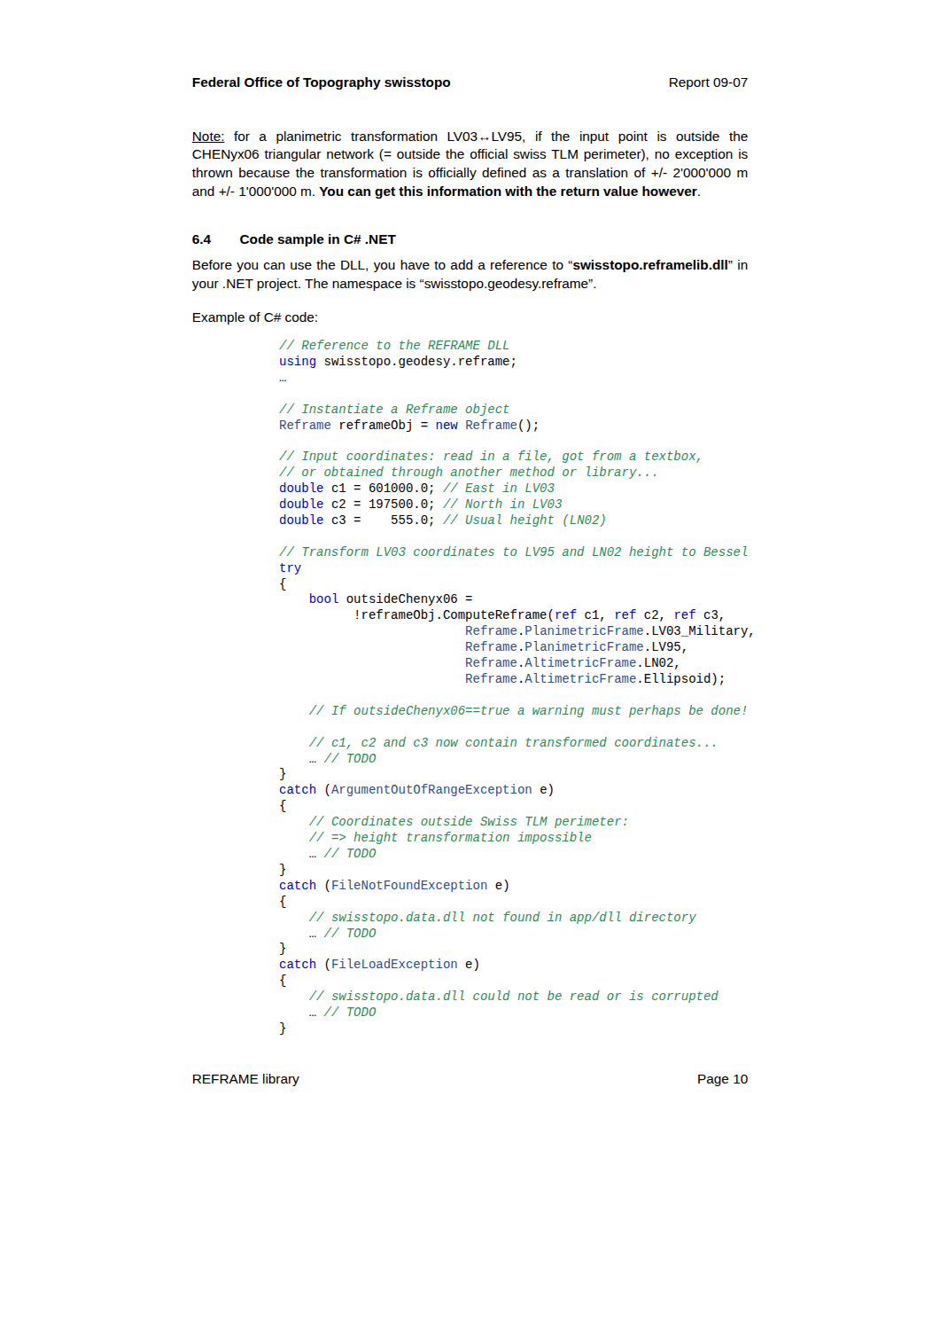Federal Office of Topography swisstopo
Report 09-07
Note: for a planimetric transformation LV03↔LV95, if the input point is outside the CHENyx06 triangular network (= outside the official swiss TLM perimeter), no exception is thrown because the transformation is officially defined as a translation of +/- 2'000'000 m and +/- 1'000'000 m. You can get this information with the return value however.
6.4 Code sample in C# .NET
Before you can use the DLL, you have to add a reference to “swisstopo.reframelib.dll” in your .NET project. The namespace is “swisstopo.geodesy.reframe”.
Example of C# code:
// Reference to the REFRAME DLL
using swisstopo.geodesy.reframe;
…

// Instantiate a Reframe object
Reframe reframeObj = new Reframe();

// Input coordinates: read in a file, got from a textbox,
// or obtained through another method or library...
double c1 = 601000.0; // East in LV03
double c2 = 197500.0; // North in LV03
double c3 =    555.0; // Usual height (LN02)

// Transform LV03 coordinates to LV95 and LN02 height to Bessel
try
{
    bool outsideChenyx06 =
          !reframeObj.ComputeReframe(ref c1, ref c2, ref c3,
                         Reframe.PlanimetricFrame.LV03_Military,
                         Reframe.PlanimetricFrame.LV95,
                         Reframe.AltimetricFrame.LN02,
                         Reframe.AltimetricFrame.Ellipsoid);

    // If outsideChenyx06==true a warning must perhaps be done!

    // c1, c2 and c3 now contain transformed coordinates...
    … // TODO
}
catch (ArgumentOutOfRangeException e)
{
    // Coordinates outside Swiss TLM perimeter:
    // => height transformation impossible
    … // TODO
}
catch (FileNotFoundException e)
{
    // swisstopo.data.dll not found in app/dll directory
    … // TODO
}
catch (FileLoadException e)
{
    // swisstopo.data.dll could not be read or is corrupted
    … // TODO
}
REFRAME library
Page 10